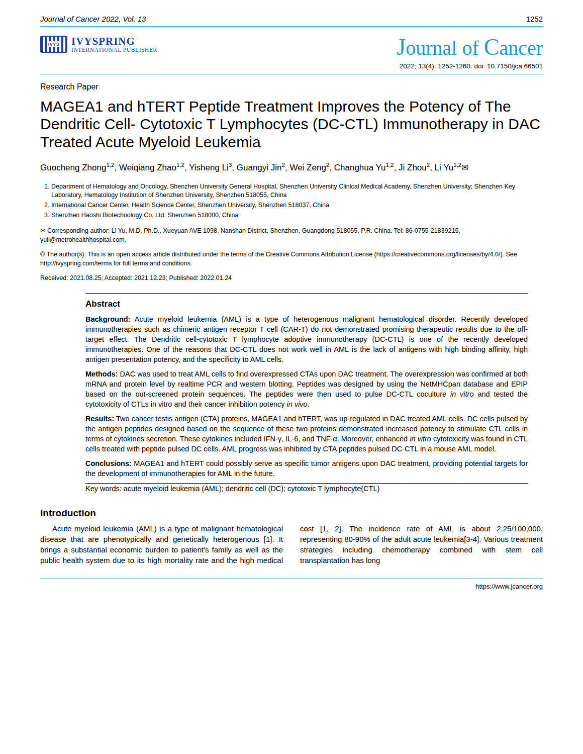Journal of Cancer 2022, Vol. 13 1252
IVYSPRING
INTERNATIONAL PUBLISHER
Journal of Cancer
2022; 13(4): 1252-1260. doi: 10.7150/jca.66501
Research Paper
MAGEA1 and hTERT Peptide Treatment Improves the Potency of The Dendritic Cell- Cytotoxic T Lymphocytes (DC-CTL) Immunotherapy in DAC Treated Acute Myeloid Leukemia
Guocheng Zhong1,2, Weiqiang Zhao1,2, Yisheng Li3, Guangyi Jin2, Wei Zeng2, Changhua Yu1,2, Ji Zhou2, Li Yu1,2✉
Department of Hematology and Oncology, Shenzhen University General Hospital, Shenzhen University Clinical Medical Academy, Shenzhen University; Shenzhen Key Laboratory, Hematology Institution of Shenzhen University, Shenzhen 518055, China
International Cancer Center, Health Science Center, Shenzhen University, Shenzhen 518037, China
Shenzhen Haoshi Biotechnology Co, Ltd. Shenzhen 518000, China
✉ Corresponding author: Li Yu, M.D. Ph.D., Xueyuan AVE 1098, Nanshan District, Shenzhen, Guangdong 518055, P.R. China. Tel: 86-0755-21839215, yuli@metrohealthhospital.com.
© The author(s). This is an open access article distributed under the terms of the Creative Commons Attribution License (https://creativecommons.org/licenses/by/4.0/). See http://ivyspring.com/terms for full terms and conditions.
Received: 2021.08.25; Accepted: 2021.12.23; Published: 2022.01.24
Abstract
Background: Acute myeloid leukemia (AML) is a type of heterogenous malignant hematological disorder. Recently developed immunotherapies such as chimeric antigen receptor T cell (CAR-T) do not demonstrated promising therapeutic results due to the off-target effect. The Dendritic cell-cytotoxic T lymphocyte adoptive immunotherapy (DC-CTL) is one of the recently developed immunotherapies. One of the reasons that DC-CTL does not work well in AML is the lack of antigens with high binding affinity, high antigen presentation potency, and the specificity to AML cells.
Methods: DAC was used to treat AML cells to find overexpressed CTAs upon DAC treatment. The overexpression was confirmed at both mRNA and protein level by realtime PCR and western blotting. Peptides was designed by using the NetMHCpan database and EPIP based on the out-screened protein sequences. The peptides were then used to pulse DC-CTL coculture in vitro and tested the cytotoxicity of CTLs in vitro and their cancer inhibition potency in vivo.
Results: Two cancer testis antigen (CTA) proteins, MAGEA1 and hTERT, was up-regulated in DAC treated AML cells. DC cells pulsed by the antigen peptides designed based on the sequence of these two proteins demonstrated increased potency to stimulate CTL cells in terms of cytokines secretion. These cytokines included IFN-γ, IL-6, and TNF-α. Moreover, enhanced in vitro cytotoxicity was found in CTL cells treated with peptide pulsed DC cells. AML progress was inhibited by CTA peptides pulsed DC-CTL in a mouse AML model.
Conclusions: MAGEA1 and hTERT could possibly serve as specific tumor antigens upon DAC treatment, providing potential targets for the development of immunotherapies for AML in the future.
Key words: acute myeloid leukemia (AML); dendritic cell (DC); cytotoxic T lymphocyte(CTL)
Introduction
Acute myeloid leukemia (AML) is a type of malignant hematological disease that are phenotypically and genetically heterogenous [1]. It brings a substantial economic burden to patient's family as well as the public health system due to its high mortality rate and the high medical cost [1, 2]. The incidence rate of AML is about 2.25/100,000, representing 80-90% of the adult acute leukemia[3-4]. Various treatment strategies including chemotherapy combined with stem cell transplantation has long
https://www.jcancer.org